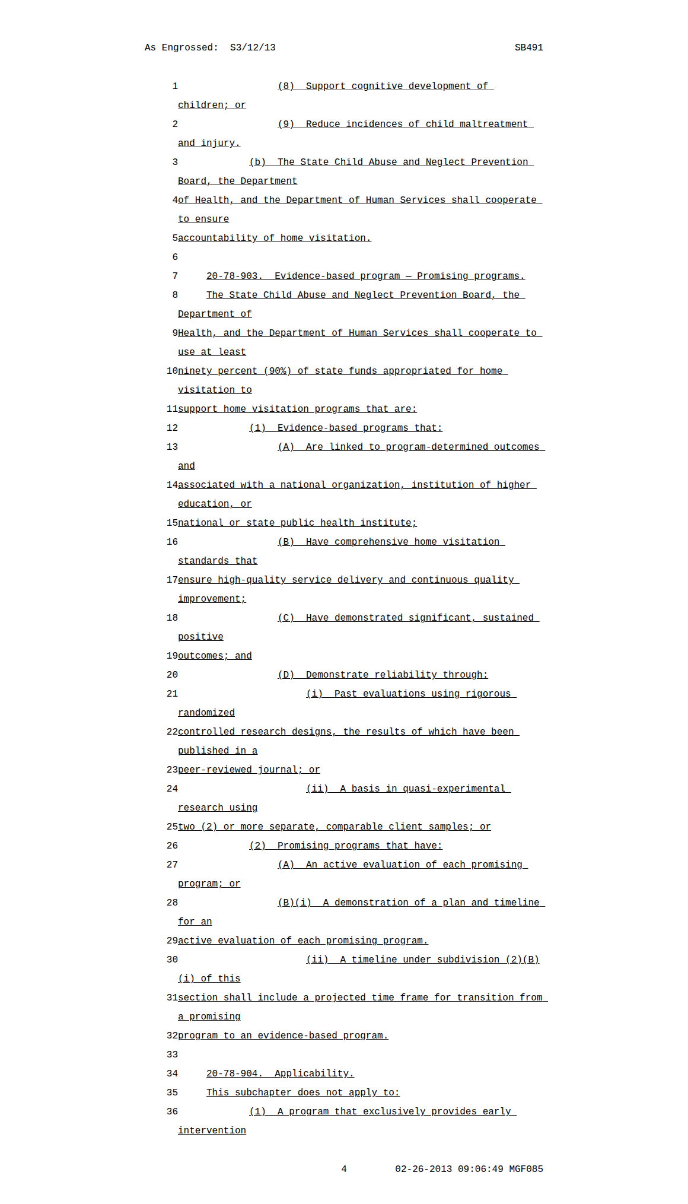As Engrossed: S3/12/13 SB491
| 1 | (8) Support cognitive development of children; or |
| 2 | (9) Reduce incidences of child maltreatment and injury. |
| 3 | (b) The State Child Abuse and Neglect Prevention Board, the Department |
| 4 | of Health, and the Department of Human Services shall cooperate to ensure |
| 5 | accountability of home visitation. |
| 6 | |
| 7 | 20-78-903. Evidence-based program — Promising programs. |
| 8 | The State Child Abuse and Neglect Prevention Board, the Department of |
| 9 | Health, and the Department of Human Services shall cooperate to use at least |
| 10 | ninety percent (90%) of state funds appropriated for home visitation to |
| 11 | support home visitation programs that are: |
| 12 | (1) Evidence-based programs that: |
| 13 | (A) Are linked to program-determined outcomes and |
| 14 | associated with a national organization, institution of higher education, or |
| 15 | national or state public health institute; |
| 16 | (B) Have comprehensive home visitation standards that |
| 17 | ensure high-quality service delivery and continuous quality improvement; |
| 18 | (C) Have demonstrated significant, sustained positive |
| 19 | outcomes; and |
| 20 | (D) Demonstrate reliability through: |
| 21 | (i) Past evaluations using rigorous randomized |
| 22 | controlled research designs, the results of which have been published in a |
| 23 | peer-reviewed journal; or |
| 24 | (ii) A basis in quasi-experimental research using |
| 25 | two (2) or more separate, comparable client samples; or |
| 26 | (2) Promising programs that have: |
| 27 | (A) An active evaluation of each promising program; or |
| 28 | (B)(i) A demonstration of a plan and timeline for an |
| 29 | active evaluation of each promising program. |
| 30 | (ii) A timeline under subdivision (2)(B)(i) of this |
| 31 | section shall include a projected time frame for transition from a promising |
| 32 | program to an evidence-based program. |
| 33 | |
| 34 | 20-78-904. Applicability. |
| 35 | This subchapter does not apply to: |
| 36 | (1) A program that exclusively provides early intervention |
4 02-26-2013 09:06:49 MGF085